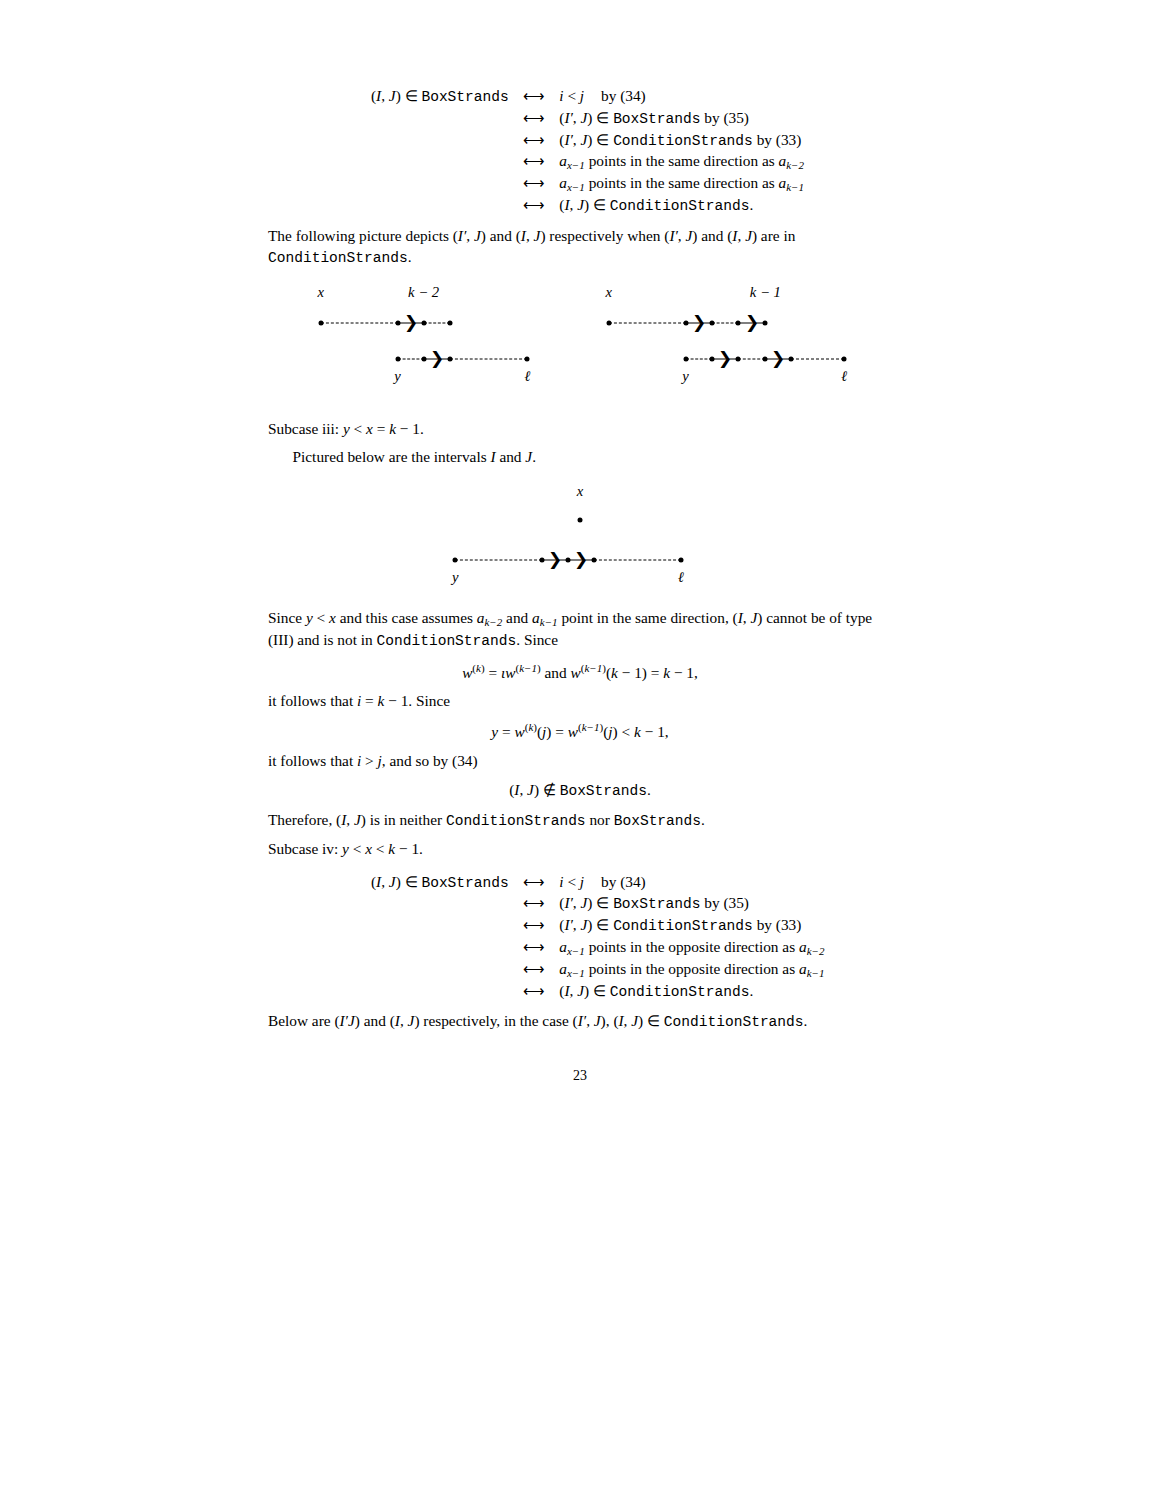(I, J) ∈ BoxStrands ⟷ i < jby (34)
⟷ (I′, J) ∈ BoxStrands by (35)
⟷ (I′, J) ∈ ConditionStrands by (33)
⟷ ax−1 points in the same direction as ak−2
⟷ ax−1 points in the same direction as ak−1
⟷ (I, J) ∈ ConditionStrands.
The following picture depicts (I′, J) and (I, J) respectively when (I′, J) and (I, J) are in ConditionStrands.
x
k − 2
❯
❯
y
ℓ
x
k − 1
❯
❯
❯
❯
y
ℓ
Subcase iii: y < x = k − 1.
Pictured below are the intervals I and J.
x
❯
❯
y
ℓ
Since y < x and this case assumes ak−2 and ak−1 point in the same direction, (I, J) cannot be of type (III) and is not in ConditionStrands. Since
w(k) = ιw(k−1) and w(k−1)(k − 1) = k − 1,
it follows that i = k − 1. Since
y = w(k)(j) = w(k−1)(j) < k − 1,
it follows that i > j, and so by (34)
(I, J) ∉ BoxStrands.
Therefore, (I, J) is in neither ConditionStrands nor BoxStrands.
Subcase iv: y < x < k − 1.
(I, J) ∈ BoxStrands ⟷ i < jby (34)
⟷ (I′, J) ∈ BoxStrands by (35)
⟷ (I′, J) ∈ ConditionStrands by (33)
⟷ ax−1 points in the opposite direction as ak−2
⟷ ax−1 points in the opposite direction as ak−1
⟷ (I, J) ∈ ConditionStrands.
Below are (I′J) and (I, J) respectively, in the case (I′, J), (I, J) ∈ ConditionStrands.
23